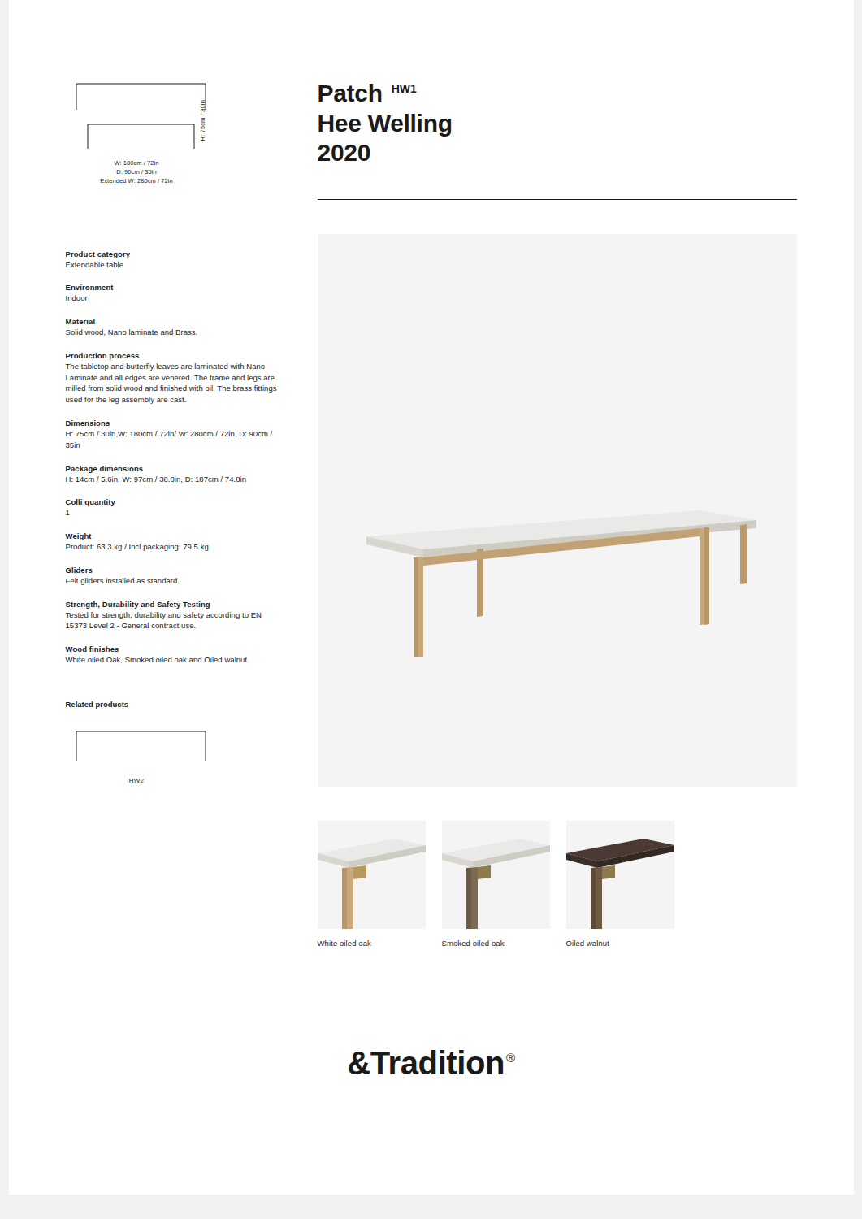H: 75cm / 30in
W: 180cm / 72in
D: 90cm / 35in
Extended W: 280cm / 72in
Product category
Extendable table
Environment
Indoor
Material
Solid wood, Nano laminate and Brass.
Production process
The tabletop and butterfly leaves are laminated with Nano Laminate and all edges are venered. The frame and legs are milled from solid wood and finished with oil. The brass fittings used for the leg assembly are cast.
Dimensions
H: 75cm / 30in,W: 180cm / 72in/ W: 280cm / 72in, D: 90cm / 35in
Package dimensions
H: 14cm / 5.6in, W: 97cm / 38.8in, D: 187cm / 74.8in
Colli quantity
1
Weight
Product: 63.3 kg / Incl packaging: 79.5 kg
Gliders
Felt gliders installed as standard.
Strength, Durability and Safety Testing
Tested for strength, durability and safety according to EN 15373 Level 2 - General contract use.
Wood finishes
White oiled Oak, Smoked oiled oak and Oiled walnut
Related products
HW2
Patch HW1 Hee Welling 2020
White oiled oak
Smoked oiled oak
Oiled walnut
&Tradition®